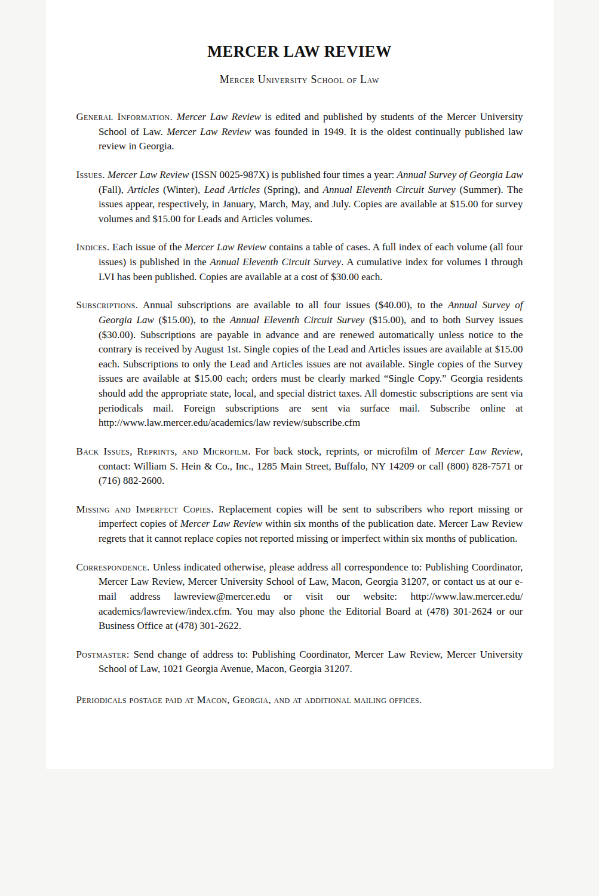MERCER LAW REVIEW
Mercer University School of Law
General Information. Mercer Law Review is edited and published by students of the Mercer University School of Law. Mercer Law Review was founded in 1949. It is the oldest continually published law review in Georgia.
Issues. Mercer Law Review (ISSN 0025-987X) is published four times a year: Annual Survey of Georgia Law (Fall), Articles (Winter), Lead Articles (Spring), and Annual Eleventh Circuit Survey (Summer). The issues appear, respectively, in January, March, May, and July. Copies are available at $15.00 for survey volumes and $15.00 for Leads and Articles volumes.
Indices. Each issue of the Mercer Law Review contains a table of cases. A full index of each volume (all four issues) is published in the Annual Eleventh Circuit Survey. A cumulative index for volumes I through LVI has been published. Copies are available at a cost of $30.00 each.
Subscriptions. Annual subscriptions are available to all four issues ($40.00), to the Annual Survey of Georgia Law ($15.00), to the Annual Eleventh Circuit Survey ($15.00), and to both Survey issues ($30.00). Subscriptions are payable in advance and are renewed automatically unless notice to the contrary is received by August 1st. Single copies of the Lead and Articles issues are available at $15.00 each. Subscriptions to only the Lead and Articles issues are not available. Single copies of the Survey issues are available at $15.00 each; orders must be clearly marked “Single Copy.” Georgia residents should add the appropriate state, local, and special district taxes. All domestic subscriptions are sent via periodicals mail. Foreign subscriptions are sent via surface mail. Subscribe online at http://www.law.mercer.edu/academics/law review/subscribe.cfm
Back Issues, Reprints, and Microfilm. For back stock, reprints, or microfilm of Mercer Law Review, contact: William S. Hein & Co., Inc., 1285 Main Street, Buffalo, NY 14209 or call (800) 828-7571 or (716) 882-2600.
Missing and Imperfect Copies. Replacement copies will be sent to subscribers who report missing or imperfect copies of Mercer Law Review within six months of the publication date. Mercer Law Review regrets that it cannot replace copies not reported missing or imperfect within six months of publication.
Correspondence. Unless indicated otherwise, please address all correspondence to: Publishing Coordinator, Mercer Law Review, Mercer University School of Law, Macon, Georgia 31207, or contact us at our e-mail address lawreview@mercer.edu or visit our website: http://www.law.mercer.edu/ academics/lawreview/index.cfm. You may also phone the Editorial Board at (478) 301-2624 or our Business Office at (478) 301-2622.
Postmaster: Send change of address to: Publishing Coordinator, Mercer Law Review, Mercer University School of Law, 1021 Georgia Avenue, Macon, Georgia 31207.
Periodicals postage paid at Macon, Georgia, and at additional mailing offices.